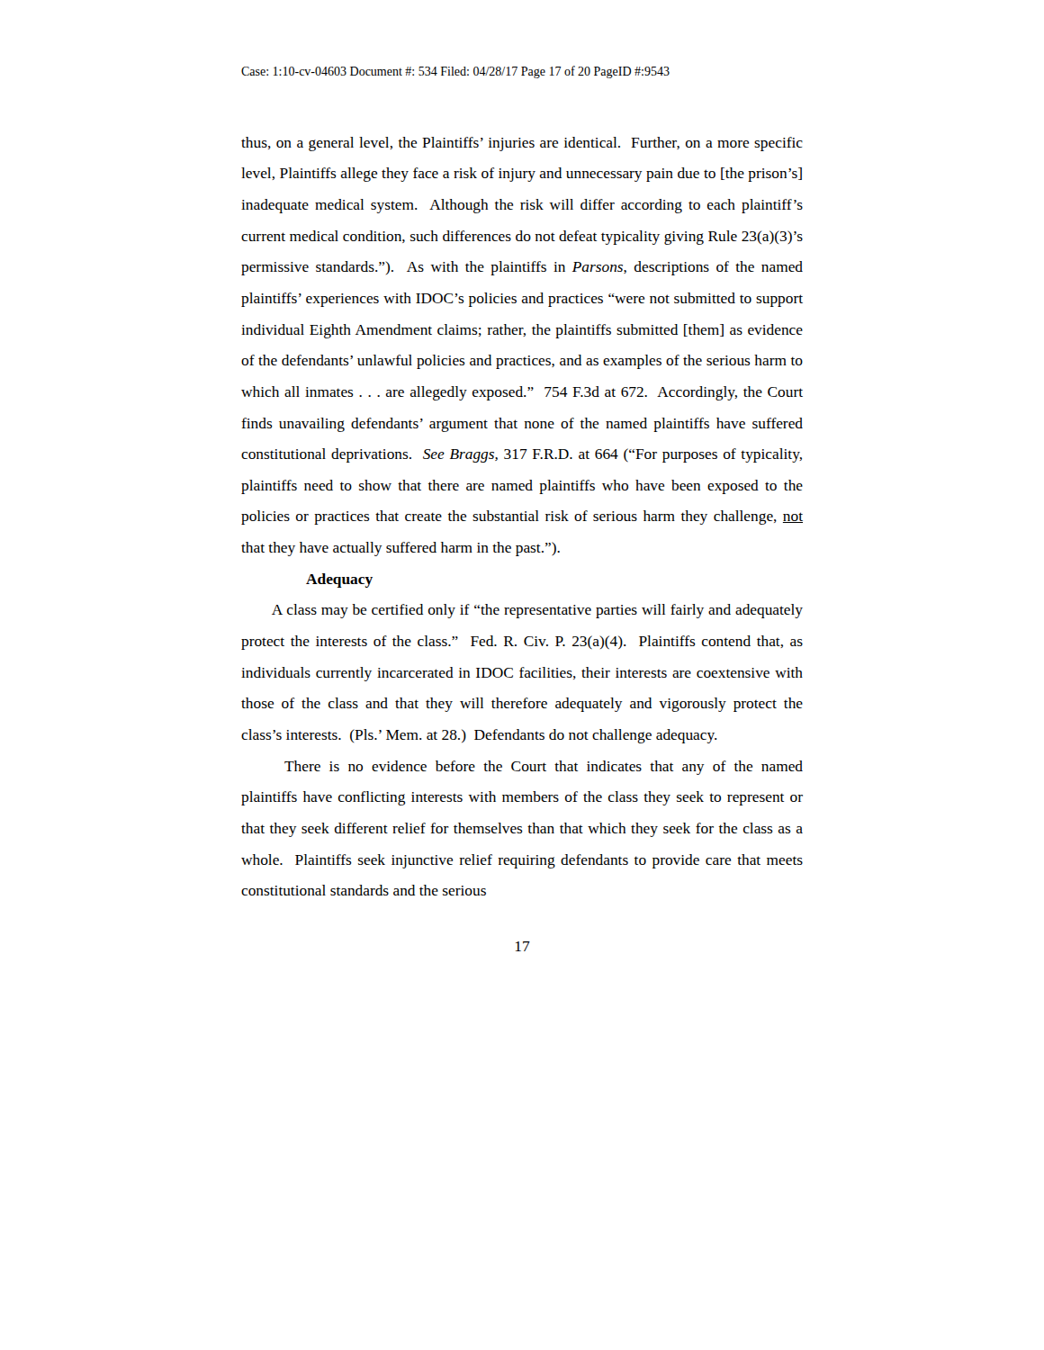Case: 1:10-cv-04603 Document #: 534 Filed: 04/28/17 Page 17 of 20 PageID #:9543
thus, on a general level, the Plaintiffs’ injuries are identical. Further, on a more specific level, Plaintiffs allege they face a risk of injury and unnecessary pain due to [the prison’s] inadequate medical system. Although the risk will differ according to each plaintiff’s current medical condition, such differences do not defeat typicality giving Rule 23(a)(3)’s permissive standards.”). As with the plaintiffs in Parsons, descriptions of the named plaintiffs’ experiences with IDOC’s policies and practices “were not submitted to support individual Eighth Amendment claims; rather, the plaintiffs submitted [them] as evidence of the defendants’ unlawful policies and practices, and as examples of the serious harm to which all inmates . . . are allegedly exposed.” 754 F.3d at 672. Accordingly, the Court finds unavailing defendants’ argument that none of the named plaintiffs have suffered constitutional deprivations. See Braggs, 317 F.R.D. at 664 (“For purposes of typicality, plaintiffs need to show that there are named plaintiffs who have been exposed to the policies or practices that create the substantial risk of serious harm they challenge, not that they have actually suffered harm in the past.”).
Adequacy
A class may be certified only if “the representative parties will fairly and adequately protect the interests of the class.” Fed. R. Civ. P. 23(a)(4). Plaintiffs contend that, as individuals currently incarcerated in IDOC facilities, their interests are coextensive with those of the class and that they will therefore adequately and vigorously protect the class’s interests. (Pls.’ Mem. at 28.) Defendants do not challenge adequacy.
There is no evidence before the Court that indicates that any of the named plaintiffs have conflicting interests with members of the class they seek to represent or that they seek different relief for themselves than that which they seek for the class as a whole. Plaintiffs seek injunctive relief requiring defendants to provide care that meets constitutional standards and the serious
17